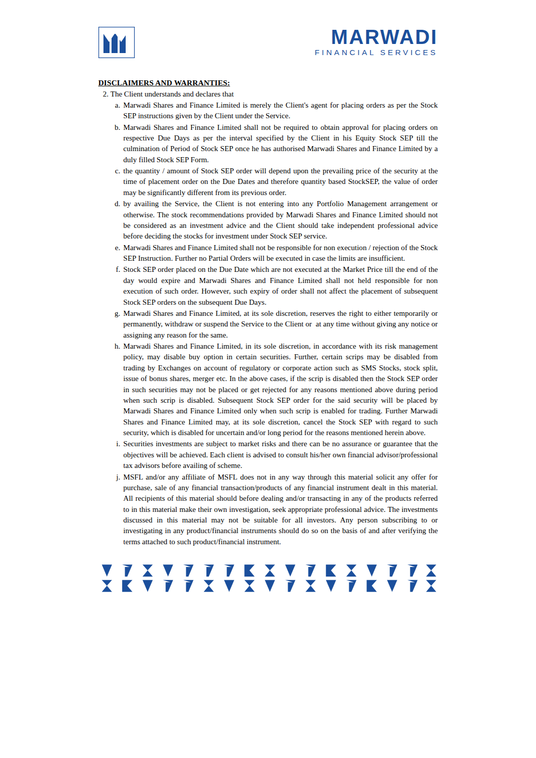MARWADI
FINANCIAL SERVICES
DISCLAIMERS AND WARRANTIES:
The Client understands and declares that
Marwadi Shares and Finance Limited is merely the Client's agent for placing orders as per the Stock SEP instructions given by the Client under the Service.
Marwadi Shares and Finance Limited shall not be required to obtain approval for placing orders on respective Due Days as per the interval specified by the Client in his Equity Stock SEP till the culmination of Period of Stock SEP once he has authorised Marwadi Shares and Finance Limited by a duly filled Stock SEP Form.
the quantity / amount of Stock SEP order will depend upon the prevailing price of the security at the time of placement order on the Due Dates and therefore quantity based StockSEP, the value of order may be significantly different from its previous order.
by availing the Service, the Client is not entering into any Portfolio Management arrangement or otherwise. The stock recommendations provided by Marwadi Shares and Finance Limited should not be considered as an investment advice and the Client should take independent professional advice before deciding the stocks for investment under Stock SEP service.
Marwadi Shares and Finance Limited shall not be responsible for non execution / rejection of the Stock SEP Instruction. Further no Partial Orders will be executed in case the limits are insufficient.
Stock SEP order placed on the Due Date which are not executed at the Market Price till the end of the day would expire and Marwadi Shares and Finance Limited shall not held responsible for non execution of such order. However, such expiry of order shall not affect the placement of subsequent Stock SEP orders on the subsequent Due Days.
Marwadi Shares and Finance Limited, at its sole discretion, reserves the right to either temporarily or permanently, withdraw or suspend the Service to the Client or at any time without giving any notice or assigning any reason for the same.
Marwadi Shares and Finance Limited, in its sole discretion, in accordance with its risk management policy, may disable buy option in certain securities. Further, certain scrips may be disabled from trading by Exchanges on account of regulatory or corporate action such as SMS Stocks, stock split, issue of bonus shares, merger etc. In the above cases, if the scrip is disabled then the Stock SEP order in such securities may not be placed or get rejected for any reasons mentioned above during period when such scrip is disabled. Subsequent Stock SEP order for the said security will be placed by Marwadi Shares and Finance Limited only when such scrip is enabled for trading. Further Marwadi Shares and Finance Limited may, at its sole discretion, cancel the Stock SEP with regard to such security, which is disabled for uncertain and/or long period for the reasons mentioned herein above.
Securities investments are subject to market risks and there can be no assurance or guarantee that the objectives will be achieved. Each client is advised to consult his/her own financial advisor/professional tax advisors before availing of scheme.
MSFL and/or any affiliate of MSFL does not in any way through this material solicit any offer for purchase, sale of any financial transaction/products of any financial instrument dealt in this material. All recipients of this material should before dealing and/or transacting in any of the products referred to in this material make their own investigation, seek appropriate professional advice. The investments discussed in this material may not be suitable for all investors. Any person subscribing to or investigating in any product/financial instruments should do so on the basis of and after verifying the terms attached to such product/financial instrument.